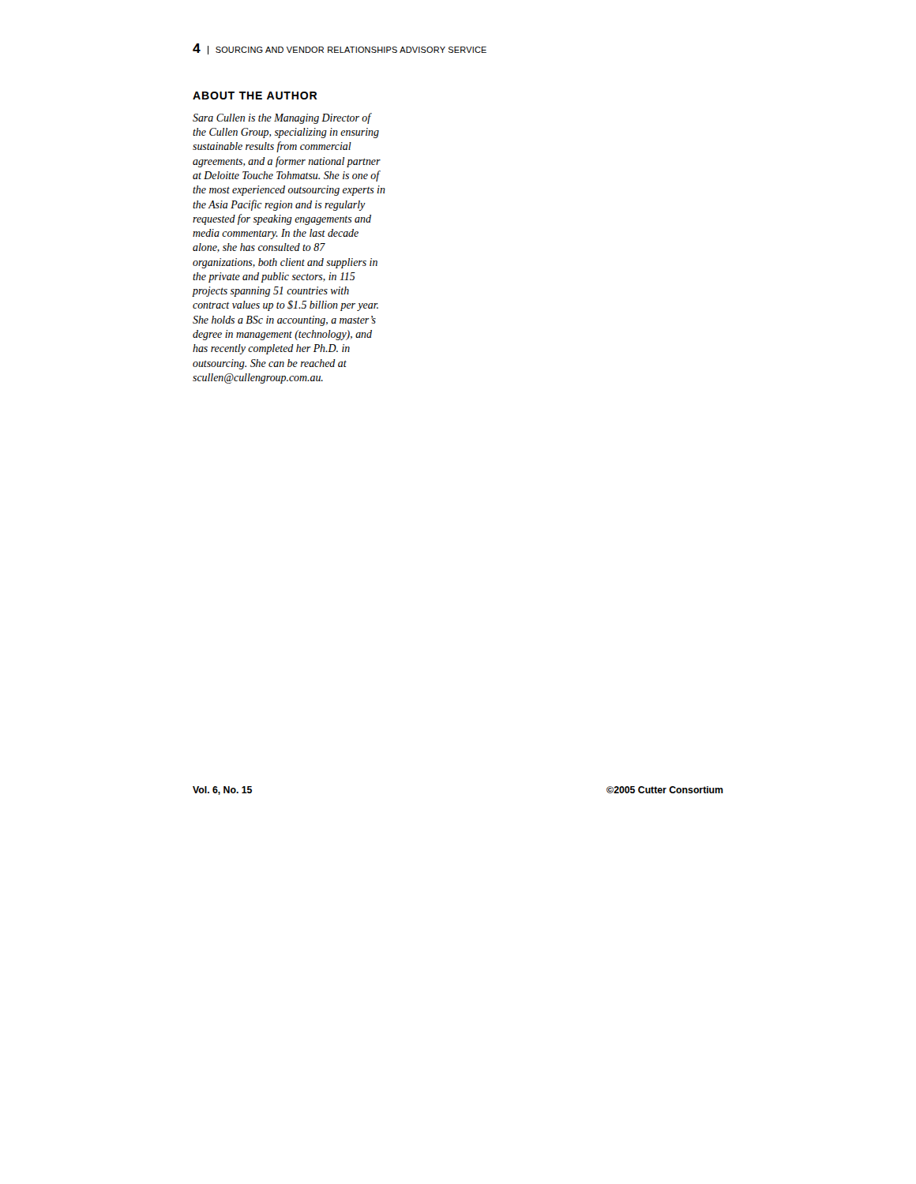4
Sourcing and Vendor Relationships Advisory Service
About the Author
Sara Cullen is the Managing Director of the Cullen Group, specializing in ensuring sustainable results from commercial agreements, and a former national partner at Deloitte Touche Tohmatsu. She is one of the most experienced outsourcing experts in the Asia Pacific region and is regularly requested for speaking engagements and media commentary. In the last decade alone, she has consulted to 87 organizations, both client and suppliers in the private and public sectors, in 115 projects spanning 51 countries with contract values up to $1.5 billion per year. She holds a BSc in accounting, a master’s degree in management (technology), and has recently completed her Ph.D. in outsourcing. She can be reached at scullen@cullengroup.com.au.
Vol. 6, No. 15
©2005 Cutter Consortium